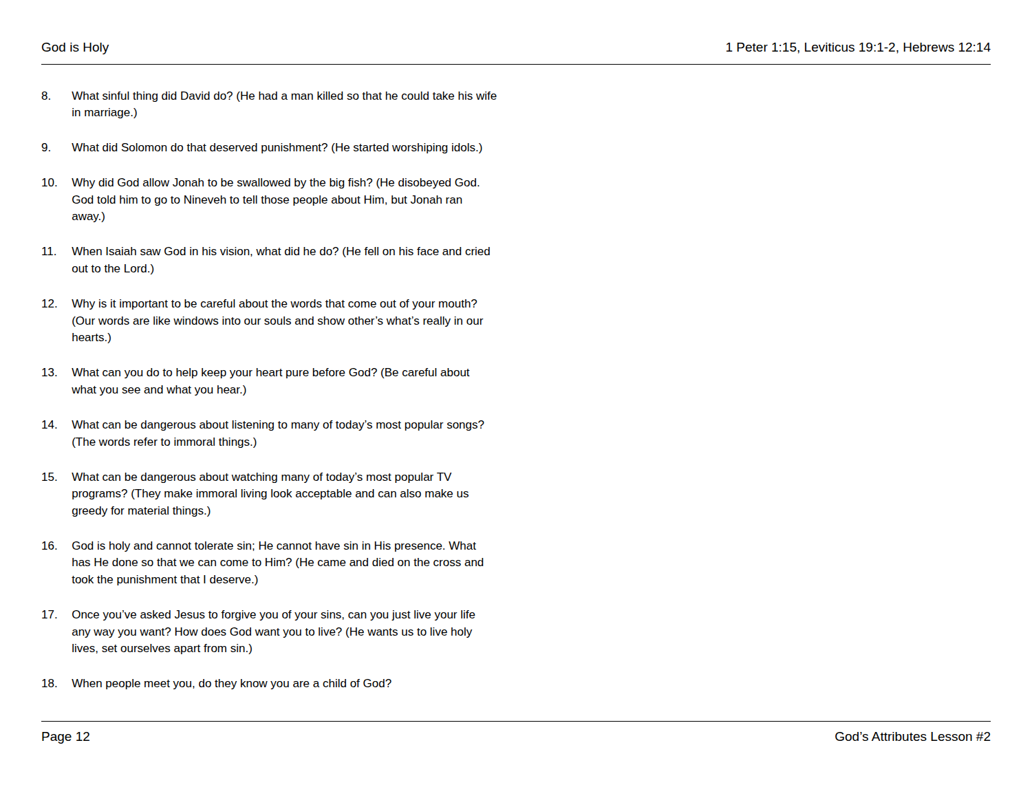God is Holy
1 Peter 1:15, Leviticus 19:1-2, Hebrews 12:14
8. What sinful thing did David do? (He had a man killed so that he could take his wife in marriage.)
9. What did Solomon do that deserved punishment? (He started worshiping idols.)
10. Why did God allow Jonah to be swallowed by the big fish? (He disobeyed God. God told him to go to Nineveh to tell those people about Him, but Jonah ran away.)
11. When Isaiah saw God in his vision, what did he do? (He fell on his face and cried out to the Lord.)
12. Why is it important to be careful about the words that come out of your mouth? (Our words are like windows into our souls and show other’s what’s really in our hearts.)
13. What can you do to help keep your heart pure before God? (Be careful about what you see and what you hear.)
14. What can be dangerous about listening to many of today’s most popular songs? (The words refer to immoral things.)
15. What can be dangerous about watching many of today’s most popular TV programs? (They make immoral living look acceptable and can also make us greedy for material things.)
16. God is holy and cannot tolerate sin; He cannot have sin in His presence. What has He done so that we can come to Him? (He came and died on the cross and took the punishment that I deserve.)
17. Once you’ve asked Jesus to forgive you of your sins, can you just live your life any way you want? How does God want you to live? (He wants us to live holy lives, set ourselves apart from sin.)
18. When people meet you, do they know you are a child of God?
Page 12
God’s Attributes Lesson #2